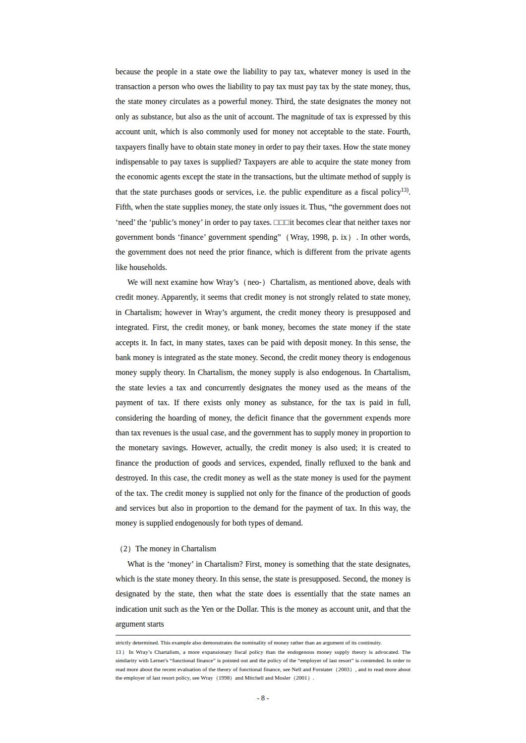because the people in a state owe the liability to pay tax, whatever money is used in the transaction a person who owes the liability to pay tax must pay tax by the state money, thus, the state money circulates as a powerful money. Third, the state designates the money not only as substance, but also as the unit of account. The magnitude of tax is expressed by this account unit, which is also commonly used for money not acceptable to the state. Fourth, taxpayers finally have to obtain state money in order to pay their taxes. How the state money indispensable to pay taxes is supplied? Taxpayers are able to acquire the state money from the economic agents except the state in the transactions, but the ultimate method of supply is that the state purchases goods or services, i.e. the public expenditure as a fiscal policy13). Fifth, when the state supplies money, the state only issues it. Thus, “the government does not ‘need’ the ‘public’s money’ in order to pay taxes. □□□it becomes clear that neither taxes nor government bonds ‘finance’ government spending”（Wray, 1998, p. ix）. In other words, the government does not need the prior finance, which is different from the private agents like households.
We will next examine how Wray’s（neo-）Chartalism, as mentioned above, deals with credit money. Apparently, it seems that credit money is not strongly related to state money, in Chartalism; however in Wray’s argument, the credit money theory is presupposed and integrated. First, the credit money, or bank money, becomes the state money if the state accepts it. In fact, in many states, taxes can be paid with deposit money. In this sense, the bank money is integrated as the state money. Second, the credit money theory is endogenous money supply theory. In Chartalism, the money supply is also endogenous. In Chartalism, the state levies a tax and concurrently designates the money used as the means of the payment of tax. If there exists only money as substance, for the tax is paid in full, considering the hoarding of money, the deficit finance that the government expends more than tax revenues is the usual case, and the government has to supply money in proportion to the monetary savings. However, actually, the credit money is also used; it is created to finance the production of goods and services, expended, finally refluxed to the bank and destroyed. In this case, the credit money as well as the state money is used for the payment of the tax. The credit money is supplied not only for the finance of the production of goods and services but also in proportion to the demand for the payment of tax. In this way, the money is supplied endogenously for both types of demand.
（2）The money in Chartalism
What is the ‘money’ in Chartalism? First, money is something that the state designates, which is the state money theory. In this sense, the state is presupposed. Second, the money is designated by the state, then what the state does is essentially that the state names an indication unit such as the Yen or the Dollar. This is the money as account unit, and that the argument starts
strictly determined. This example also demonstrates the nominality of money rather than an argument of its continuity.
13）In Wray’s Chartalism, a more expansionary fiscal policy than the endogenous money supply theory is advocated. The similarity with Lerner's “functional finance” is pointed out and the policy of the “employer of last resort” is contended. In order to read more about the recent evaluation of the theory of functional finance, see Nell and Forstater（2003）, and to read more about the employer of last resort policy, see Wray（1998）and Mitchell and Mosler（2001）.
- 8 -